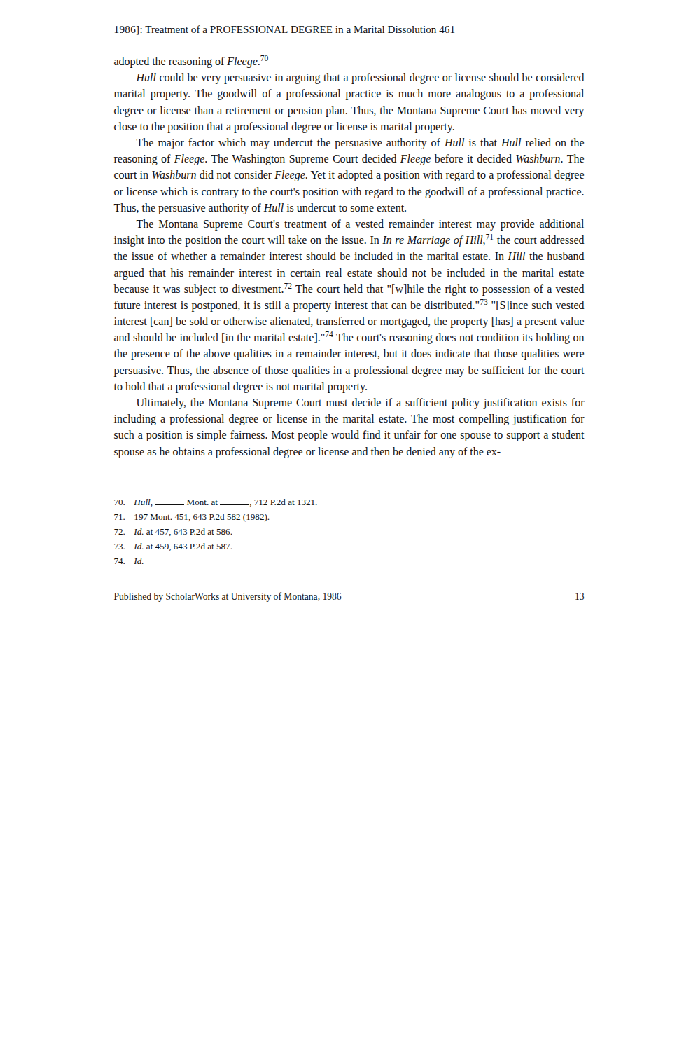1986]: Treatment of a PROFESSIONAL DEGREE in a Marital Dissolution 461
adopted the reasoning of Fleege.70
Hull could be very persuasive in arguing that a professional degree or license should be considered marital property. The goodwill of a professional practice is much more analogous to a professional degree or license than a retirement or pension plan. Thus, the Montana Supreme Court has moved very close to the position that a professional degree or license is marital property.
The major factor which may undercut the persuasive authority of Hull is that Hull relied on the reasoning of Fleege. The Washington Supreme Court decided Fleege before it decided Washburn. The court in Washburn did not consider Fleege. Yet it adopted a position with regard to a professional degree or license which is contrary to the court's position with regard to the goodwill of a professional practice. Thus, the persuasive authority of Hull is undercut to some extent.
The Montana Supreme Court's treatment of a vested remainder interest may provide additional insight into the position the court will take on the issue. In In re Marriage of Hill,71 the court addressed the issue of whether a remainder interest should be included in the marital estate. In Hill the husband argued that his remainder interest in certain real estate should not be included in the marital estate because it was subject to divestment.72 The court held that "[w]hile the right to possession of a vested future interest is postponed, it is still a property interest that can be distributed."73 "[S]ince such vested interest [can] be sold or otherwise alienated, transferred or mortgaged, the property [has] a present value and should be included [in the marital estate]."74 The court's reasoning does not condition its holding on the presence of the above qualities in a remainder interest, but it does indicate that those qualities were persuasive. Thus, the absence of those qualities in a professional degree may be sufficient for the court to hold that a professional degree is not marital property.
Ultimately, the Montana Supreme Court must decide if a sufficient policy justification exists for including a professional degree or license in the marital estate. The most compelling justification for such a position is simple fairness. Most people would find it unfair for one spouse to support a student spouse as he obtains a professional degree or license and then be denied any of the ex-
70. Hull, Mont. at , 712 P.2d at 1321.
71. 197 Mont. 451, 643 P.2d 582 (1982).
72. Id. at 457, 643 P.2d at 586.
73. Id. at 459, 643 P.2d at 587.
74. Id.
Published by ScholarWorks at University of Montana, 1986 13